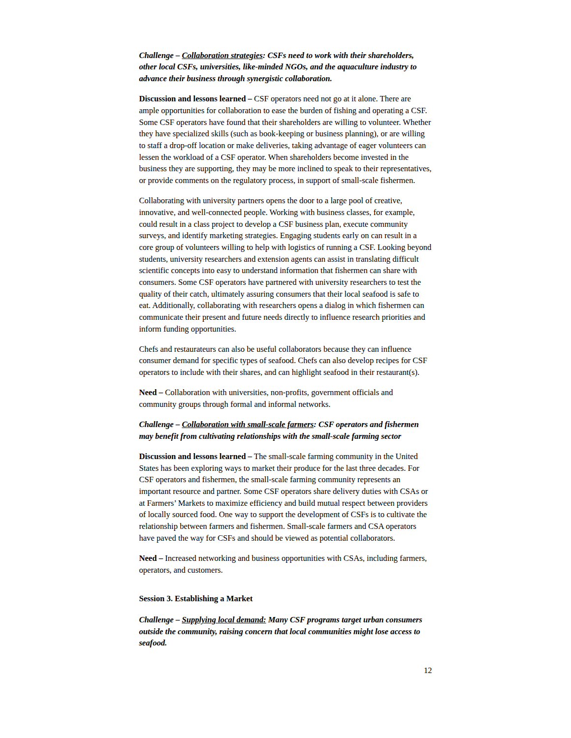Challenge – Collaboration strategies: CSFs need to work with their shareholders, other local CSFs, universities, like-minded NGOs, and the aquaculture industry to advance their business through synergistic collaboration.
Discussion and lessons learned – CSF operators need not go at it alone. There are ample opportunities for collaboration to ease the burden of fishing and operating a CSF. Some CSF operators have found that their shareholders are willing to volunteer. Whether they have specialized skills (such as book-keeping or business planning), or are willing to staff a drop-off location or make deliveries, taking advantage of eager volunteers can lessen the workload of a CSF operator. When shareholders become invested in the business they are supporting, they may be more inclined to speak to their representatives, or provide comments on the regulatory process, in support of small-scale fishermen.
Collaborating with university partners opens the door to a large pool of creative, innovative, and well-connected people. Working with business classes, for example, could result in a class project to develop a CSF business plan, execute community surveys, and identify marketing strategies. Engaging students early on can result in a core group of volunteers willing to help with logistics of running a CSF. Looking beyond students, university researchers and extension agents can assist in translating difficult scientific concepts into easy to understand information that fishermen can share with consumers. Some CSF operators have partnered with university researchers to test the quality of their catch, ultimately assuring consumers that their local seafood is safe to eat. Additionally, collaborating with researchers opens a dialog in which fishermen can communicate their present and future needs directly to influence research priorities and inform funding opportunities.
Chefs and restaurateurs can also be useful collaborators because they can influence consumer demand for specific types of seafood. Chefs can also develop recipes for CSF operators to include with their shares, and can highlight seafood in their restaurant(s).
Need – Collaboration with universities, non-profits, government officials and community groups through formal and informal networks.
Challenge – Collaboration with small-scale farmers: CSF operators and fishermen may benefit from cultivating relationships with the small-scale farming sector
Discussion and lessons learned – The small-scale farming community in the United States has been exploring ways to market their produce for the last three decades. For CSF operators and fishermen, the small-scale farming community represents an important resource and partner. Some CSF operators share delivery duties with CSAs or at Farmers’ Markets to maximize efficiency and build mutual respect between providers of locally sourced food. One way to support the development of CSFs is to cultivate the relationship between farmers and fishermen. Small-scale farmers and CSA operators have paved the way for CSFs and should be viewed as potential collaborators.
Need – Increased networking and business opportunities with CSAs, including farmers, operators, and customers.
Session 3. Establishing a Market
Challenge – Supplying local demand: Many CSF programs target urban consumers outside the community, raising concern that local communities might lose access to seafood.
12